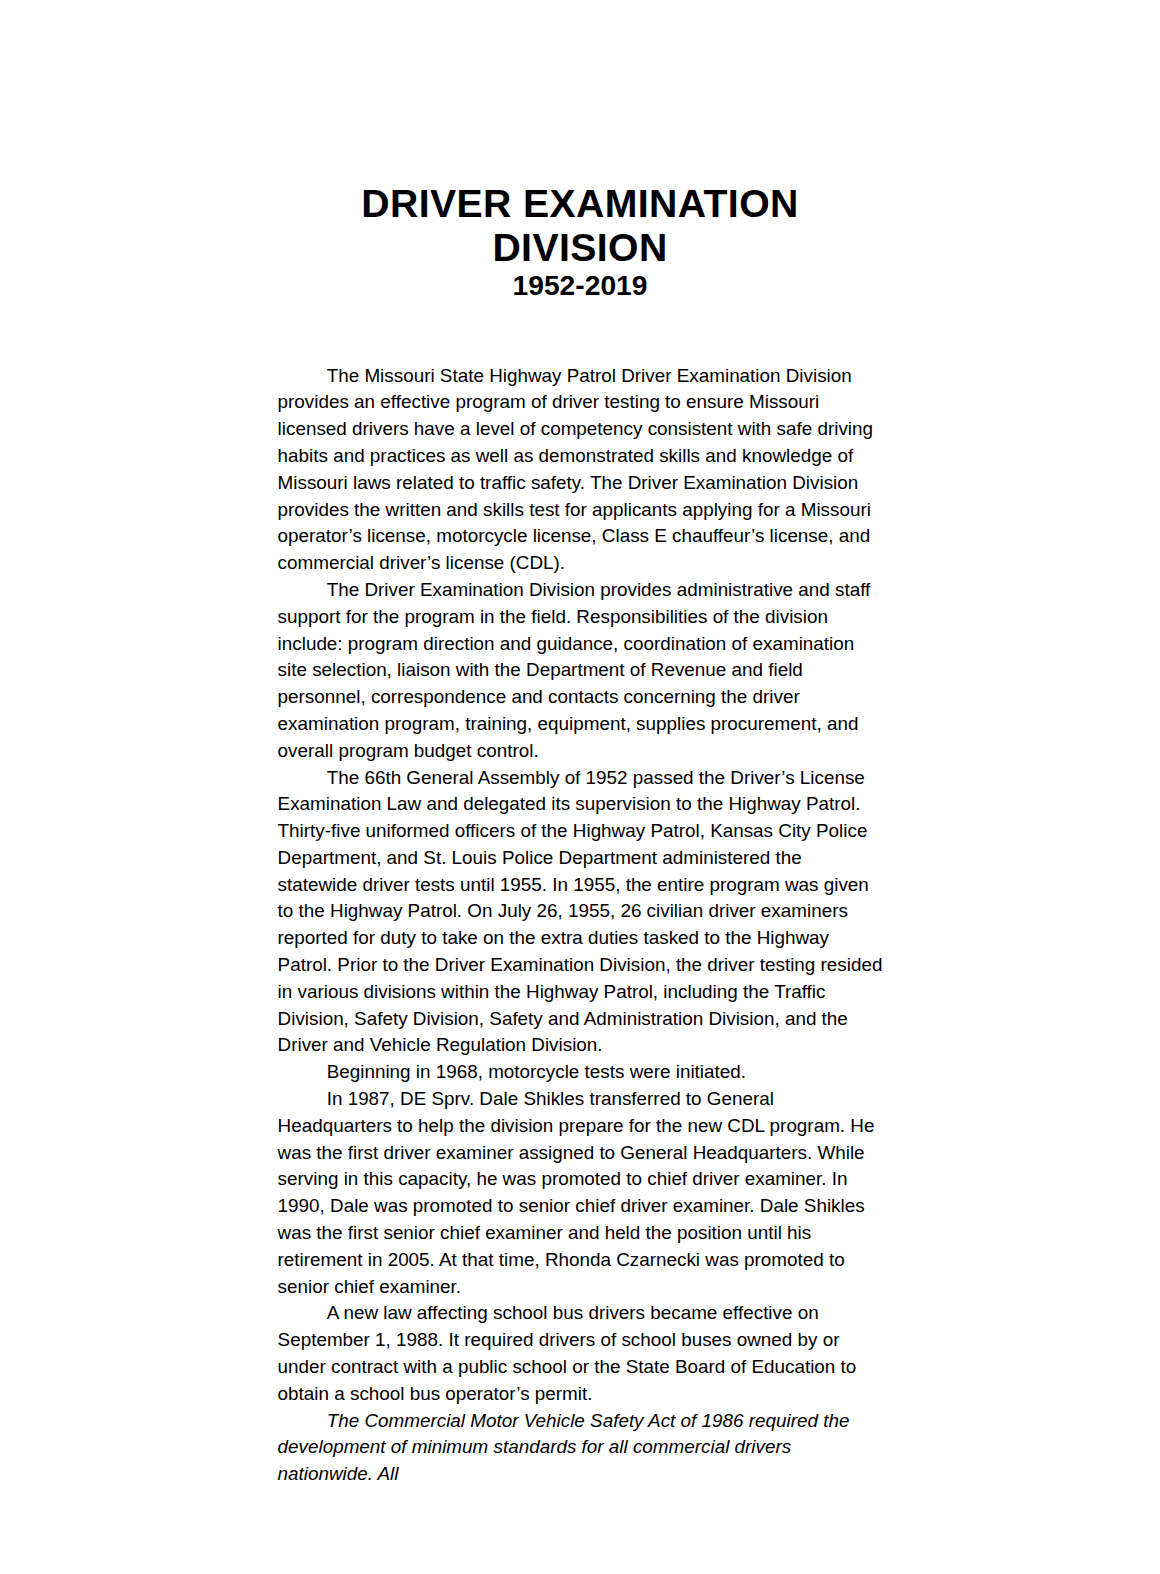DRIVER EXAMINATION DIVISION1952-2019
The Missouri State Highway Patrol Driver Examination Division provides an effective program of driver testing to ensure Missouri licensed drivers have a level of competency consistent with safe driving habits and practices as well as demonstrated skills and knowledge of Missouri laws related to traffic safety. The Driver Examination Division provides the written and skills test for applicants applying for a Missouri operator’s license, motorcycle license, Class E chauffeur’s license, and commercial driver’s license (CDL).
The Driver Examination Division provides administrative and staff support for the program in the field. Responsibilities of the division include: program direction and guidance, coordination of examination site selection, liaison with the Department of Revenue and field personnel, correspondence and contacts concerning the driver examination program, training, equipment, supplies procurement, and overall program budget control.
The 66th General Assembly of 1952 passed the Driver’s License Examination Law and delegated its supervision to the Highway Patrol. Thirty-five uniformed officers of the Highway Patrol, Kansas City Police Department, and St. Louis Police Department administered the statewide driver tests until 1955. In 1955, the entire program was given to the Highway Patrol. On July 26, 1955, 26 civilian driver examiners reported for duty to take on the extra duties tasked to the Highway Patrol. Prior to the Driver Examination Division, the driver testing resided in various divisions within the Highway Patrol, including the Traffic Division, Safety Division, Safety and Administration Division, and the Driver and Vehicle Regulation Division.
Beginning in 1968, motorcycle tests were initiated.
In 1987, DE Sprv. Dale Shikles transferred to General Headquarters to help the division prepare for the new CDL program. He was the first driver examiner assigned to General Headquarters. While serving in this capacity, he was promoted to chief driver examiner. In 1990, Dale was promoted to senior chief driver examiner. Dale Shikles was the first senior chief examiner and held the position until his retirement in 2005. At that time, Rhonda Czarnecki was promoted to senior chief examiner.
A new law affecting school bus drivers became effective on September 1, 1988. It required drivers of school buses owned by or under contract with a public school or the State Board of Education to obtain a school bus operator’s permit.
The Commercial Motor Vehicle Safety Act of 1986 required the development of minimum standards for all commercial drivers nationwide. All